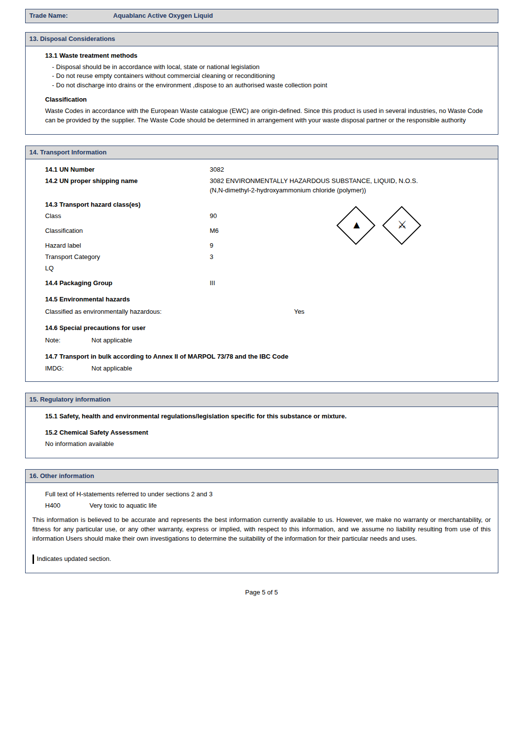Trade Name: Aquablanc Active Oxygen Liquid
13. Disposal Considerations
13.1 Waste treatment methods
Disposal should be in accordance with local, state or national legislation
Do not reuse empty containers without commercial cleaning or reconditioning
Do not discharge into drains or the environment ,dispose to an authorised waste collection point
Classification
Waste Codes in accordance with the European Waste catalogue (EWC) are origin-defined. Since this product is used in several industries, no Waste Code can be provided by the supplier. The Waste Code should be determined in arrangement with your waste disposal partner or the responsible authority
14. Transport Information
| 14.1 UN Number | 3082 | |
| 14.2 UN proper shipping name | 3082 ENVIRONMENTALLY HAZARDOUS SUBSTANCE, LIQUID, N.O.S. (N,N-dimethyl-2-hydroxyammonium chloride (polymer)) |
| 14.3 Transport hazard class(es) | | |
| Class | 90 | ▲ ⚔ |
| Classification | M6 |
| Hazard label | 9 | |
| Transport Category | 3 | |
| LQ | | |
| 14.4 Packaging Group | III | |
14.5 Environmental hazards
| Classified as environmentally hazardous: | Yes |
14.6 Special precautions for user
| Note: | Not applicable |
14.7 Transport in bulk according to Annex II of MARPOL 73/78 and the IBC Code
| IMDG: | Not applicable |
15. Regulatory information
15.1 Safety, health and environmental regulations/legislation specific for this substance or mixture.
15.2 Chemical Safety Assessment
No information available
16. Other information
Full text of H-statements referred to under sections 2 and 3
H400 Very toxic to aquatic life
This information is believed to be accurate and represents the best information currently available to us. However, we make no warranty or merchantability, or fitness for any particular use, or any other warranty, express or implied, with respect to this information, and we assume no liability resulting from use of this information Users should make their own investigations to determine the suitability of the information for their particular needs and uses.
Indicates updated section.
Page 5 of 5